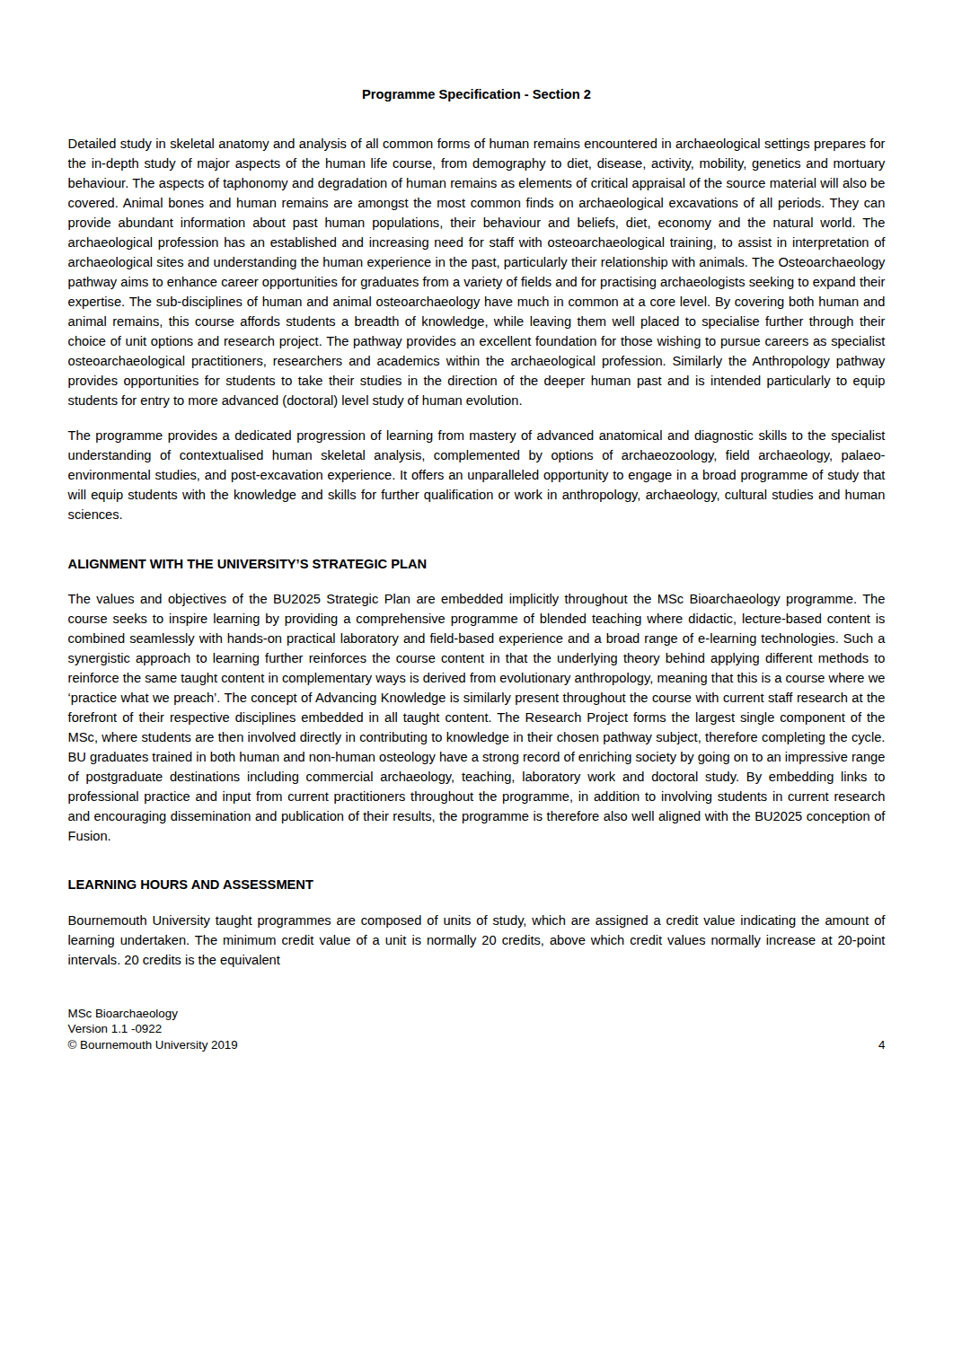Programme Specification - Section 2
Detailed study in skeletal anatomy and analysis of all common forms of human remains encountered in archaeological settings prepares for the in-depth study of major aspects of the human life course, from demography to diet, disease, activity, mobility, genetics and mortuary behaviour. The aspects of taphonomy and degradation of human remains as elements of critical appraisal of the source material will also be covered. Animal bones and human remains are amongst the most common finds on archaeological excavations of all periods. They can provide abundant information about past human populations, their behaviour and beliefs, diet, economy and the natural world. The archaeological profession has an established and increasing need for staff with osteoarchaeological training, to assist in interpretation of archaeological sites and understanding the human experience in the past, particularly their relationship with animals. The Osteoarchaeology pathway aims to enhance career opportunities for graduates from a variety of fields and for practising archaeologists seeking to expand their expertise. The sub-disciplines of human and animal osteoarchaeology have much in common at a core level. By covering both human and animal remains, this course affords students a breadth of knowledge, while leaving them well placed to specialise further through their choice of unit options and research project. The pathway provides an excellent foundation for those wishing to pursue careers as specialist osteoarchaeological practitioners, researchers and academics within the archaeological profession. Similarly the Anthropology pathway provides opportunities for students to take their studies in the direction of the deeper human past and is intended particularly to equip students for entry to more advanced (doctoral) level study of human evolution.
The programme provides a dedicated progression of learning from mastery of advanced anatomical and diagnostic skills to the specialist understanding of contextualised human skeletal analysis, complemented by options of archaeozoology, field archaeology, palaeo-environmental studies, and post-excavation experience. It offers an unparalleled opportunity to engage in a broad programme of study that will equip students with the knowledge and skills for further qualification or work in anthropology, archaeology, cultural studies and human sciences.
Alignment with the University’s Strategic Plan
The values and objectives of the BU2025 Strategic Plan are embedded implicitly throughout the MSc Bioarchaeology programme. The course seeks to inspire learning by providing a comprehensive programme of blended teaching where didactic, lecture-based content is combined seamlessly with hands-on practical laboratory and field-based experience and a broad range of e-learning technologies. Such a synergistic approach to learning further reinforces the course content in that the underlying theory behind applying different methods to reinforce the same taught content in complementary ways is derived from evolutionary anthropology, meaning that this is a course where we ‘practice what we preach’. The concept of Advancing Knowledge is similarly present throughout the course with current staff research at the forefront of their respective disciplines embedded in all taught content. The Research Project forms the largest single component of the MSc, where students are then involved directly in contributing to knowledge in their chosen pathway subject, therefore completing the cycle. BU graduates trained in both human and non-human osteology have a strong record of enriching society by going on to an impressive range of postgraduate destinations including commercial archaeology, teaching, laboratory work and doctoral study. By embedding links to professional practice and input from current practitioners throughout the programme, in addition to involving students in current research and encouraging dissemination and publication of their results, the programme is therefore also well aligned with the BU2025 conception of Fusion.
Learning Hours and Assessment
Bournemouth University taught programmes are composed of units of study, which are assigned a credit value indicating the amount of learning undertaken. The minimum credit value of a unit is normally 20 credits, above which credit values normally increase at 20-point intervals. 20 credits is the equivalent
MSc Bioarchaeology
Version 1.1 -0922
© Bournemouth University 2019 4